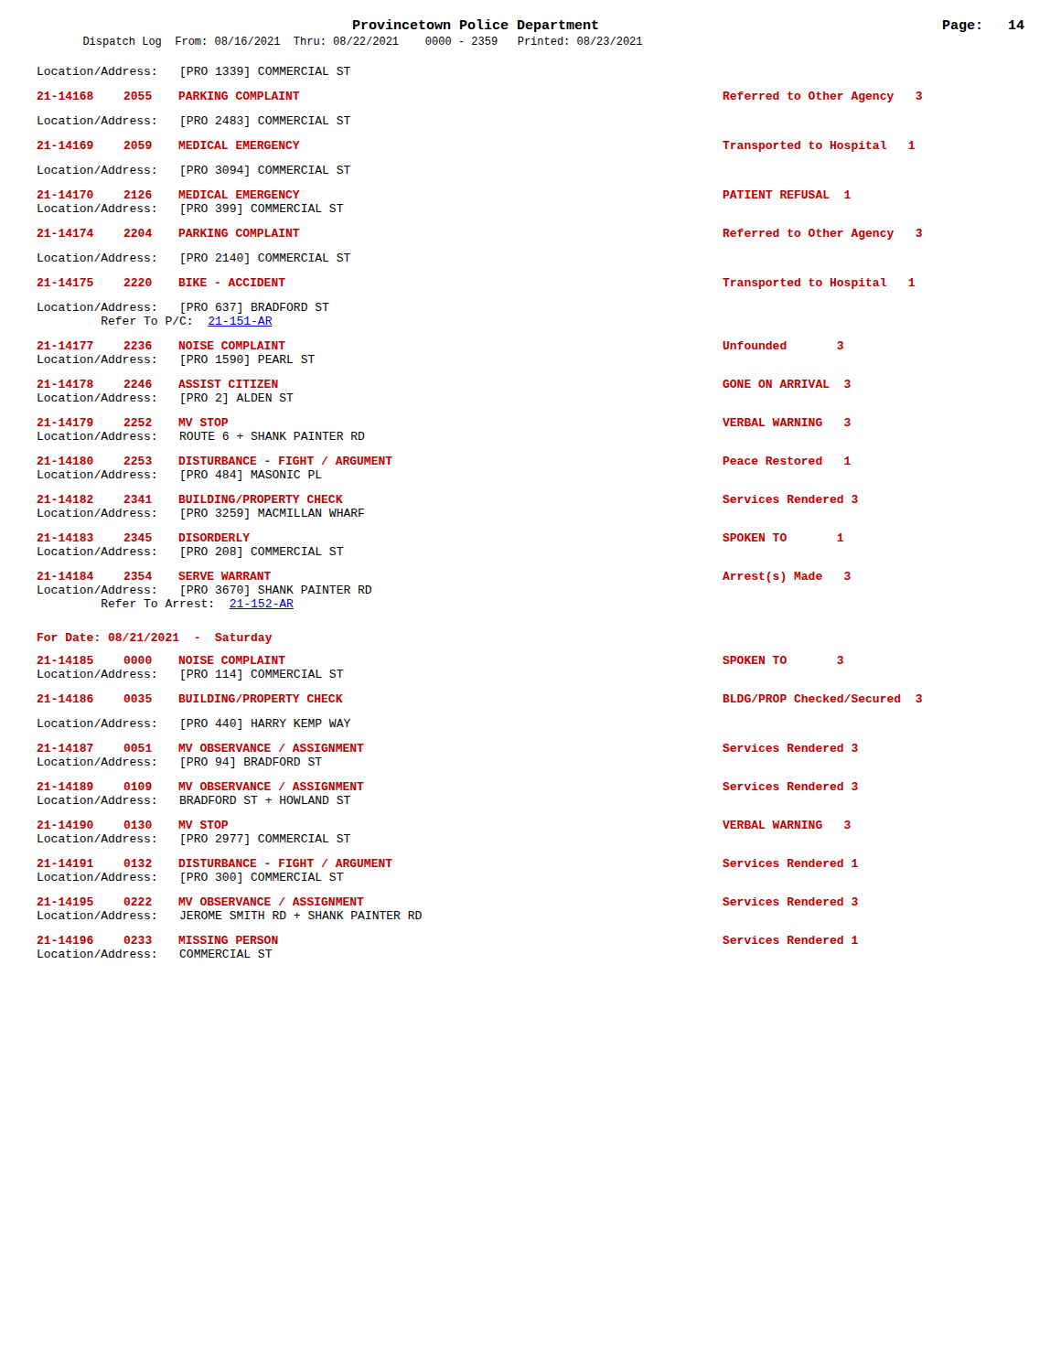Provincetown Police Department Page: 14
Dispatch Log From: 08/16/2021 Thru: 08/22/2021 0000 - 2359 Printed: 08/23/2021
Location/Address: [PRO 1339] COMMERCIAL ST
21-14168 2055 PARKING COMPLAINT Referred to Other Agency 3
Location/Address: [PRO 2483] COMMERCIAL ST
21-14169 2059 MEDICAL EMERGENCY Transported to Hospital 1
Location/Address: [PRO 3094] COMMERCIAL ST
21-14170 2126 MEDICAL EMERGENCY PATIENT REFUSAL 1
Location/Address: [PRO 399] COMMERCIAL ST
21-14174 2204 PARKING COMPLAINT Referred to Other Agency 3
Location/Address: [PRO 2140] COMMERCIAL ST
21-14175 2220 BIKE - ACCIDENT Transported to Hospital 1
Location/Address: [PRO 637] BRADFORD ST Refer To P/C: 21-151-AR
21-14177 2236 NOISE COMPLAINT Unfounded 3
Location/Address: [PRO 1590] PEARL ST
21-14178 2246 ASSIST CITIZEN GONE ON ARRIVAL 3
Location/Address: [PRO 2] ALDEN ST
21-14179 2252 MV STOP VERBAL WARNING 3
Location/Address: ROUTE 6 + SHANK PAINTER RD
21-14180 2253 DISTURBANCE - FIGHT / ARGUMENT Peace Restored 1
Location/Address: [PRO 484] MASONIC PL
21-14182 2341 BUILDING/PROPERTY CHECK Services Rendered 3
Location/Address: [PRO 3259] MACMILLAN WHARF
21-14183 2345 DISORDERLY SPOKEN TO 1
Location/Address: [PRO 208] COMMERCIAL ST
21-14184 2354 SERVE WARRANT Arrest(s) Made 3
Location/Address: [PRO 3670] SHANK PAINTER RD Refer To Arrest: 21-152-AR
For Date: 08/21/2021 - Saturday
21-14185 0000 NOISE COMPLAINT SPOKEN TO 3
Location/Address: [PRO 114] COMMERCIAL ST
21-14186 0035 BUILDING/PROPERTY CHECK BLDG/PROP Checked/Secured 3
Location/Address: [PRO 440] HARRY KEMP WAY
21-14187 0051 MV OBSERVANCE / ASSIGNMENT Services Rendered 3
Location/Address: [PRO 94] BRADFORD ST
21-14189 0109 MV OBSERVANCE / ASSIGNMENT Services Rendered 3
Location/Address: BRADFORD ST + HOWLAND ST
21-14190 0130 MV STOP VERBAL WARNING 3
Location/Address: [PRO 2977] COMMERCIAL ST
21-14191 0132 DISTURBANCE - FIGHT / ARGUMENT Services Rendered 1
Location/Address: [PRO 300] COMMERCIAL ST
21-14195 0222 MV OBSERVANCE / ASSIGNMENT Services Rendered 3
Location/Address: JEROME SMITH RD + SHANK PAINTER RD
21-14196 0233 MISSING PERSON Services Rendered 1
Location/Address: COMMERCIAL ST